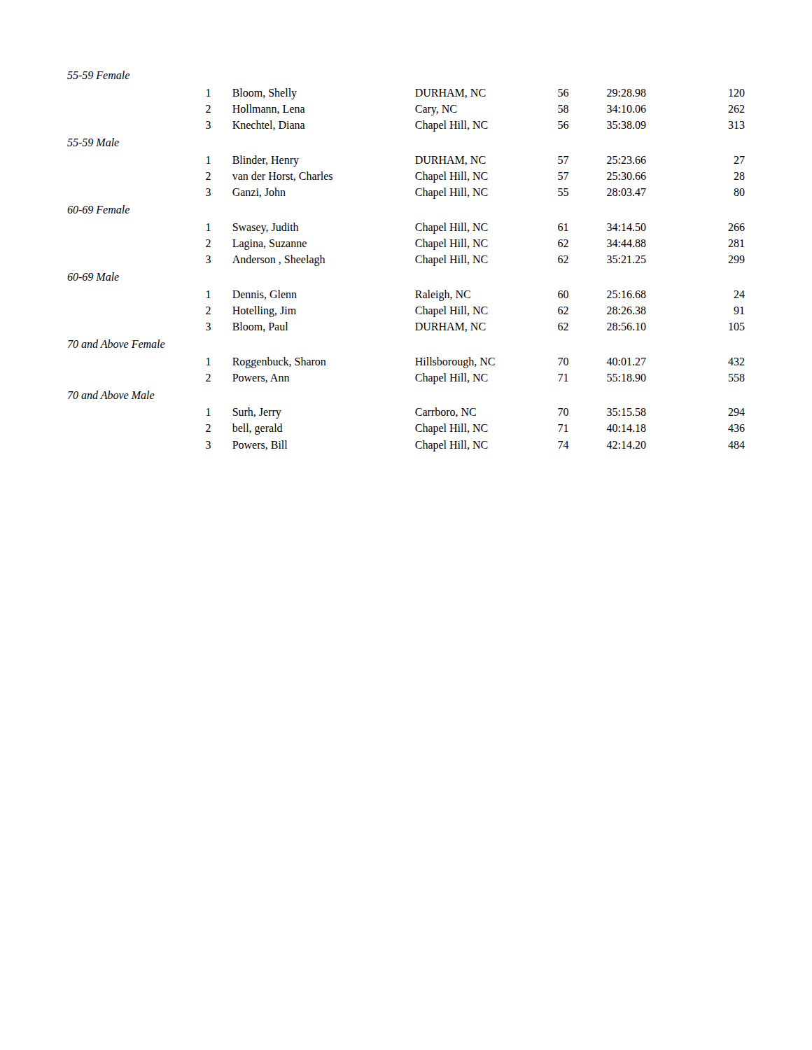55-59 Female
| | 1 | Bloom, Shelly | DURHAM, NC | 56 | 29:28.98 | 120 |
| | 2 | Hollmann, Lena | Cary, NC | 58 | 34:10.06 | 262 |
| | 3 | Knechtel, Diana | Chapel Hill, NC | 56 | 35:38.09 | 313 |
55-59 Male
| | 1 | Blinder, Henry | DURHAM, NC | 57 | 25:23.66 | 27 |
| | 2 | van der Horst, Charles | Chapel Hill, NC | 57 | 25:30.66 | 28 |
| | 3 | Ganzi, John | Chapel Hill, NC | 55 | 28:03.47 | 80 |
60-69 Female
| | 1 | Swasey, Judith | Chapel Hill, NC | 61 | 34:14.50 | 266 |
| | 2 | Lagina, Suzanne | Chapel Hill, NC | 62 | 34:44.88 | 281 |
| | 3 | Anderson , Sheelagh | Chapel Hill, NC | 62 | 35:21.25 | 299 |
60-69 Male
| | 1 | Dennis, Glenn | Raleigh, NC | 60 | 25:16.68 | 24 |
| | 2 | Hotelling, Jim | Chapel Hill, NC | 62 | 28:26.38 | 91 |
| | 3 | Bloom, Paul | DURHAM, NC | 62 | 28:56.10 | 105 |
70 and Above Female
| | 1 | Roggenbuck, Sharon | Hillsborough, NC | 70 | 40:01.27 | 432 |
| | 2 | Powers, Ann | Chapel Hill, NC | 71 | 55:18.90 | 558 |
70 and Above Male
| | 1 | Surh, Jerry | Carrboro, NC | 70 | 35:15.58 | 294 |
| | 2 | bell, gerald | Chapel Hill, NC | 71 | 40:14.18 | 436 |
| | 3 | Powers, Bill | Chapel Hill, NC | 74 | 42:14.20 | 484 |